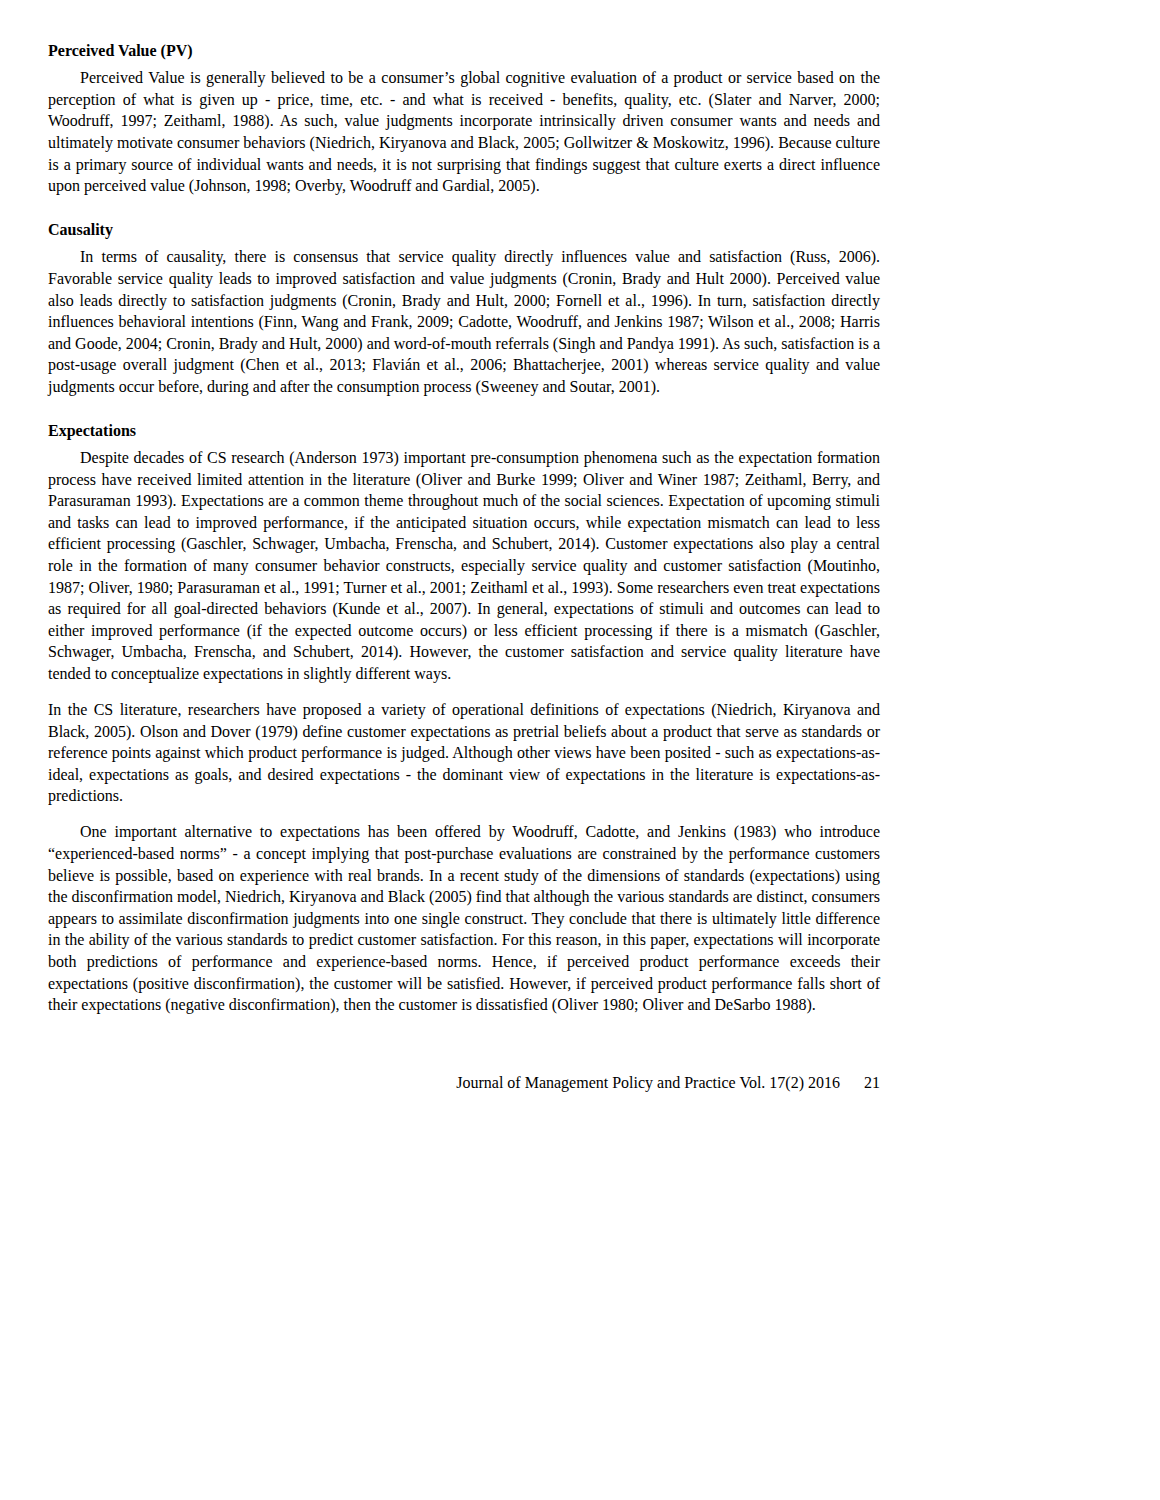Perceived Value (PV)
Perceived Value is generally believed to be a consumer’s global cognitive evaluation of a product or service based on the perception of what is given up - price, time, etc. - and what is received - benefits, quality, etc. (Slater and Narver, 2000; Woodruff, 1997; Zeithaml, 1988). As such, value judgments incorporate intrinsically driven consumer wants and needs and ultimately motivate consumer behaviors (Niedrich, Kiryanova and Black, 2005; Gollwitzer & Moskowitz, 1996). Because culture is a primary source of individual wants and needs, it is not surprising that findings suggest that culture exerts a direct influence upon perceived value (Johnson, 1998; Overby, Woodruff and Gardial, 2005).
Causality
In terms of causality, there is consensus that service quality directly influences value and satisfaction (Russ, 2006). Favorable service quality leads to improved satisfaction and value judgments (Cronin, Brady and Hult 2000). Perceived value also leads directly to satisfaction judgments (Cronin, Brady and Hult, 2000; Fornell et al., 1996). In turn, satisfaction directly influences behavioral intentions (Finn, Wang and Frank, 2009; Cadotte, Woodruff, and Jenkins 1987; Wilson et al., 2008; Harris and Goode, 2004; Cronin, Brady and Hult, 2000) and word-of-mouth referrals (Singh and Pandya 1991). As such, satisfaction is a post-usage overall judgment (Chen et al., 2013; Flavián et al., 2006; Bhattacherjee, 2001) whereas service quality and value judgments occur before, during and after the consumption process (Sweeney and Soutar, 2001).
Expectations
Despite decades of CS research (Anderson 1973) important pre-consumption phenomena such as the expectation formation process have received limited attention in the literature (Oliver and Burke 1999; Oliver and Winer 1987; Zeithaml, Berry, and Parasuraman 1993). Expectations are a common theme throughout much of the social sciences. Expectation of upcoming stimuli and tasks can lead to improved performance, if the anticipated situation occurs, while expectation mismatch can lead to less efficient processing (Gaschler, Schwager, Umbacha, Frenscha, and Schubert, 2014). Customer expectations also play a central role in the formation of many consumer behavior constructs, especially service quality and customer satisfaction (Moutinho, 1987; Oliver, 1980; Parasuraman et al., 1991; Turner et al., 2001; Zeithaml et al., 1993). Some researchers even treat expectations as required for all goal-directed behaviors (Kunde et al., 2007). In general, expectations of stimuli and outcomes can lead to either improved performance (if the expected outcome occurs) or less efficient processing if there is a mismatch (Gaschler, Schwager, Umbacha, Frenscha, and Schubert, 2014). However, the customer satisfaction and service quality literature have tended to conceptualize expectations in slightly different ways.
In the CS literature, researchers have proposed a variety of operational definitions of expectations (Niedrich, Kiryanova and Black, 2005). Olson and Dover (1979) define customer expectations as pretrial beliefs about a product that serve as standards or reference points against which product performance is judged. Although other views have been posited - such as expectations-as-ideal, expectations as goals, and desired expectations - the dominant view of expectations in the literature is expectations-as-predictions.
One important alternative to expectations has been offered by Woodruff, Cadotte, and Jenkins (1983) who introduce “experienced-based norms” - a concept implying that post-purchase evaluations are constrained by the performance customers believe is possible, based on experience with real brands. In a recent study of the dimensions of standards (expectations) using the disconfirmation model, Niedrich, Kiryanova and Black (2005) find that although the various standards are distinct, consumers appears to assimilate disconfirmation judgments into one single construct. They conclude that there is ultimately little difference in the ability of the various standards to predict customer satisfaction. For this reason, in this paper, expectations will incorporate both predictions of performance and experience-based norms. Hence, if perceived product performance exceeds their expectations (positive disconfirmation), the customer will be satisfied. However, if perceived product performance falls short of their expectations (negative disconfirmation), then the customer is dissatisfied (Oliver 1980; Oliver and DeSarbo 1988).
Journal of Management Policy and Practice Vol. 17(2) 201621